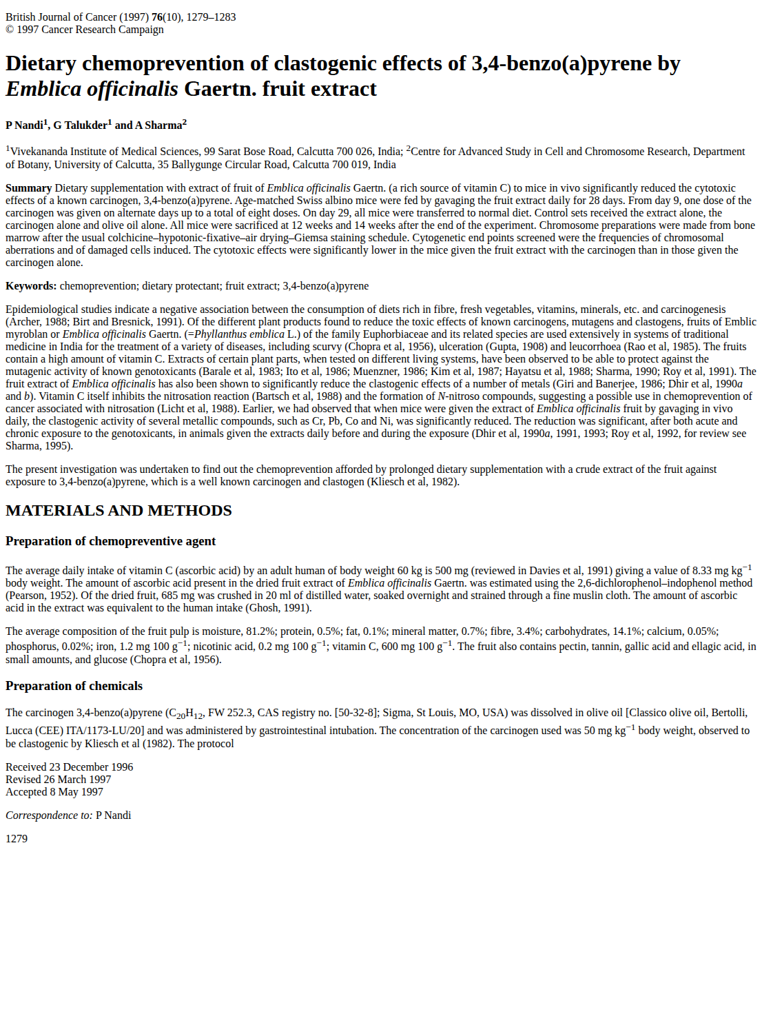British Journal of Cancer (1997) 76(10), 1279–1283
© 1997 Cancer Research Campaign
Dietary chemoprevention of clastogenic effects of 3,4-benzo(a)pyrene by Emblica officinalis Gaertn. fruit extract
P Nandi1, G Talukder1 and A Sharma2
1Vivekananda Institute of Medical Sciences, 99 Sarat Bose Road, Calcutta 700 026, India; 2Centre for Advanced Study in Cell and Chromosome Research, Department of Botany, University of Calcutta, 35 Ballygunge Circular Road, Calcutta 700 019, India
Summary Dietary supplementation with extract of fruit of Emblica officinalis Gaertn. (a rich source of vitamin C) to mice in vivo significantly reduced the cytotoxic effects of a known carcinogen, 3,4-benzo(a)pyrene. Age-matched Swiss albino mice were fed by gavaging the fruit extract daily for 28 days. From day 9, one dose of the carcinogen was given on alternate days up to a total of eight doses. On day 29, all mice were transferred to normal diet. Control sets received the extract alone, the carcinogen alone and olive oil alone. All mice were sacrificed at 12 weeks and 14 weeks after the end of the experiment. Chromosome preparations were made from bone marrow after the usual colchicine–hypotonic-fixative–air drying–Giemsa staining schedule. Cytogenetic end points screened were the frequencies of chromosomal aberrations and of damaged cells induced. The cytotoxic effects were significantly lower in the mice given the fruit extract with the carcinogen than in those given the carcinogen alone.
Keywords: chemoprevention; dietary protectant; fruit extract; 3,4-benzo(a)pyrene
Epidemiological studies indicate a negative association between the consumption of diets rich in fibre, fresh vegetables, vitamins, minerals, etc. and carcinogenesis (Archer, 1988; Birt and Bresnick, 1991). Of the different plant products found to reduce the toxic effects of known carcinogens, mutagens and clastogens, fruits of Emblic myroblan or Emblica officinalis Gaertn. (=Phyllanthus emblica L.) of the family Euphorbiaceae and its related species are used extensively in systems of traditional medicine in India for the treatment of a variety of diseases, including scurvy (Chopra et al, 1956), ulceration (Gupta, 1908) and leucorrhoea (Rao et al, 1985). The fruits contain a high amount of vitamin C. Extracts of certain plant parts, when tested on different living systems, have been observed to be able to protect against the mutagenic activity of known genotoxicants (Barale et al, 1983; Ito et al, 1986; Muenzner, 1986; Kim et al, 1987; Hayatsu et al, 1988; Sharma, 1990; Roy et al, 1991). The fruit extract of Emblica officinalis has also been shown to significantly reduce the clastogenic effects of a number of metals (Giri and Banerjee, 1986; Dhir et al, 1990a and b). Vitamin C itself inhibits the nitrosation reaction (Bartsch et al, 1988) and the formation of N-nitroso compounds, suggesting a possible use in chemoprevention of cancer associated with nitrosation (Licht et al, 1988). Earlier, we had observed that when mice were given the extract of Emblica officinalis fruit by gavaging in vivo daily, the clastogenic activity of several metallic compounds, such as Cr, Pb, Co and Ni, was significantly reduced. The reduction was significant, after both acute and chronic exposure to the genotoxicants, in animals given the extracts daily before and during the exposure (Dhir et al, 1990a, 1991, 1993; Roy et al, 1992, for review see Sharma, 1995).
The present investigation was undertaken to find out the chemoprevention afforded by prolonged dietary supplementation with a crude extract of the fruit against exposure to 3,4-benzo(a)pyrene, which is a well known carcinogen and clastogen (Kliesch et al, 1982).
MATERIALS AND METHODS
Preparation of chemopreventive agent
The average daily intake of vitamin C (ascorbic acid) by an adult human of body weight 60 kg is 500 mg (reviewed in Davies et al, 1991) giving a value of 8.33 mg kg−1 body weight. The amount of ascorbic acid present in the dried fruit extract of Emblica officinalis Gaertn. was estimated using the 2,6-dichlorophenol–indophenol method (Pearson, 1952). Of the dried fruit, 685 mg was crushed in 20 ml of distilled water, soaked overnight and strained through a fine muslin cloth. The amount of ascorbic acid in the extract was equivalent to the human intake (Ghosh, 1991).
The average composition of the fruit pulp is moisture, 81.2%; protein, 0.5%; fat, 0.1%; mineral matter, 0.7%; fibre, 3.4%; carbohydrates, 14.1%; calcium, 0.05%; phosphorus, 0.02%; iron, 1.2 mg 100 g−1; nicotinic acid, 0.2 mg 100 g−1; vitamin C, 600 mg 100 g−1. The fruit also contains pectin, tannin, gallic acid and ellagic acid, in small amounts, and glucose (Chopra et al, 1956).
Preparation of chemicals
The carcinogen 3,4-benzo(a)pyrene (C20H12, FW 252.3, CAS registry no. [50-32-8]; Sigma, St Louis, MO, USA) was dissolved in olive oil [Classico olive oil, Bertolli, Lucca (CEE) ITA/1173-LU/20] and was administered by gastrointestinal intubation. The concentration of the carcinogen used was 50 mg kg−1 body weight, observed to be clastogenic by Kliesch et al (1982). The protocol
Received 23 December 1996
Revised 26 March 1997
Accepted 8 May 1997
Correspondence to: P Nandi
1279